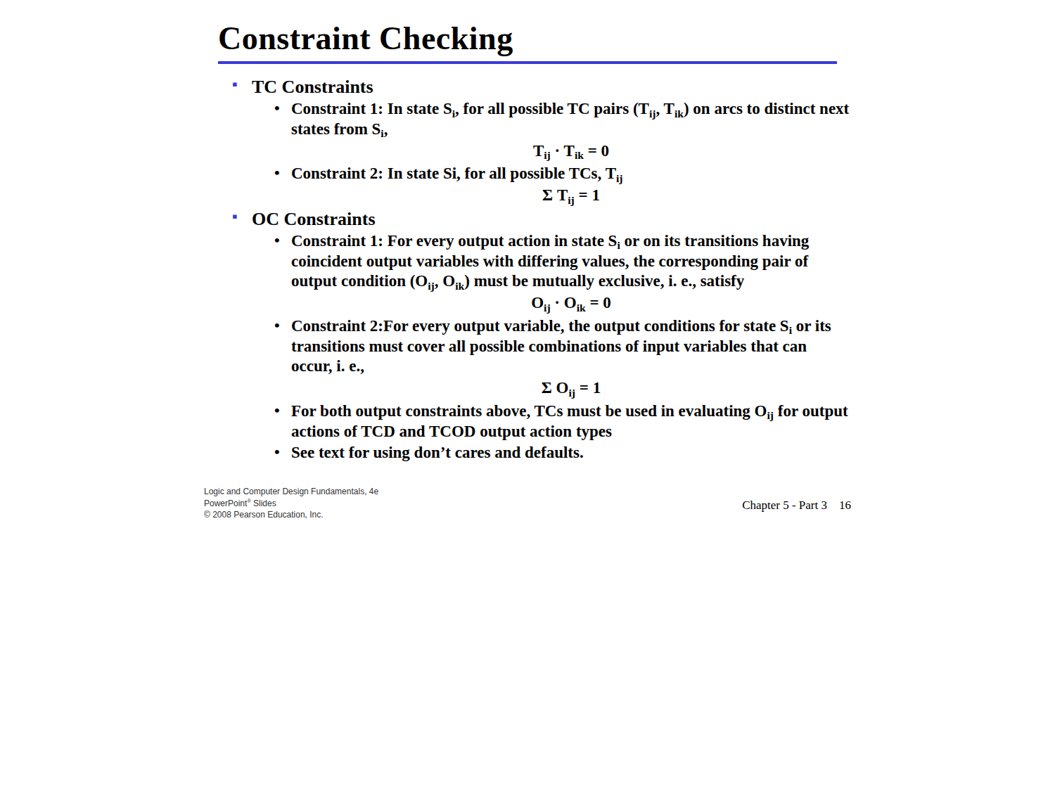Constraint Checking
TC Constraints
Constraint 1: In state Si, for all possible TC pairs (Tij, Tik) on arcs to distinct next states from Si,
Tij · Tik = 0
Constraint 2: In state Si, for all possible TCs, Tij
Σ Tij = 1
OC Constraints
Constraint 1: For every output action in state Si or on its transitions having coincident output variables with differing values, the corresponding pair of output condition (Oij, Oik) must be mutually exclusive, i. e., satisfy
Oij · Oik = 0
Constraint 2:For every output variable, the output conditions for state Si or its transitions must cover all possible combinations of input variables that can occur, i. e.,
Σ Oij = 1
For both output constraints above, TCs must be used in evaluating Oij for output actions of TCD and TCOD output action types
See text for using don’t cares and defaults.
Logic and Computer Design Fundamentals, 4e
PowerPoint® Slides
© 2008 Pearson Education, Inc.
Chapter 5 - Part 3 16